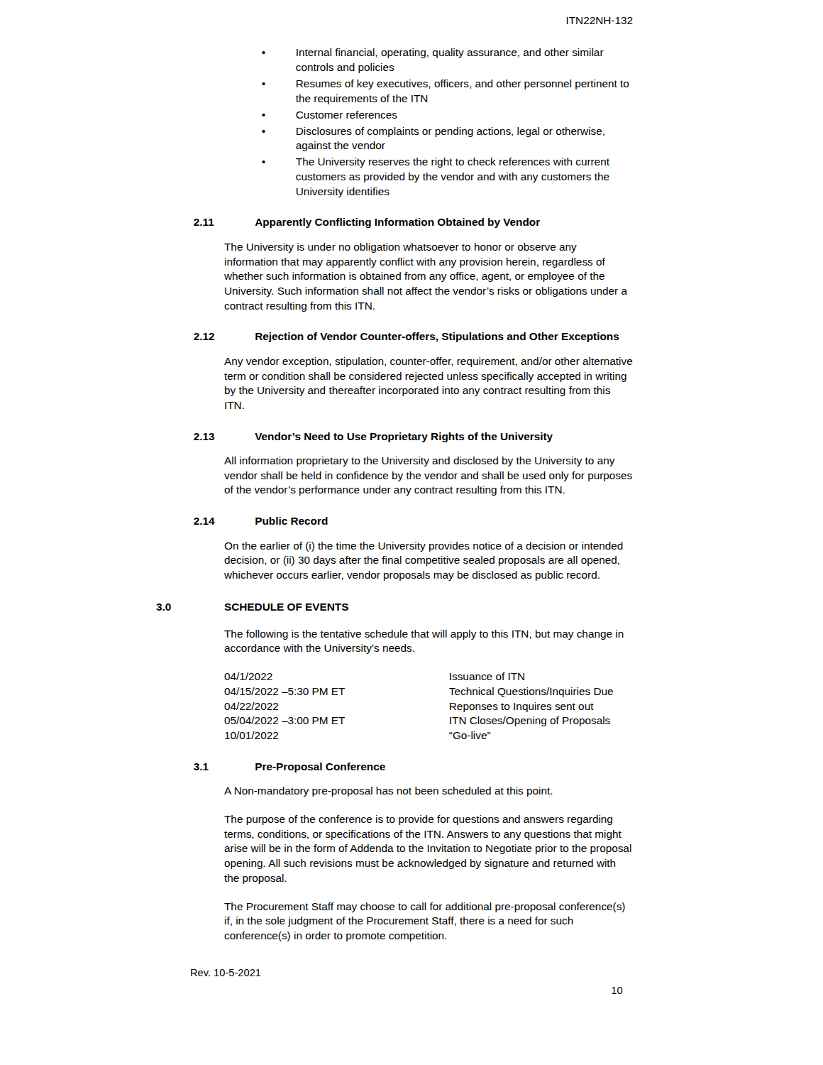ITN22NH-132
Internal financial, operating, quality assurance, and other similar controls and policies
Resumes of key executives, officers, and other personnel pertinent to the requirements of the ITN
Customer references
Disclosures of complaints or pending actions, legal or otherwise, against the vendor
The University reserves the right to check references with current customers as provided by the vendor and with any customers the University identifies
2.11 Apparently Conflicting Information Obtained by Vendor
The University is under no obligation whatsoever to honor or observe any information that may apparently conflict with any provision herein, regardless of whether such information is obtained from any office, agent, or employee of the University. Such information shall not affect the vendor’s risks or obligations under a contract resulting from this ITN.
2.12 Rejection of Vendor Counter-offers, Stipulations and Other Exceptions
Any vendor exception, stipulation, counter-offer, requirement, and/or other alternative term or condition shall be considered rejected unless specifically accepted in writing by the University and thereafter incorporated into any contract resulting from this ITN.
2.13 Vendor’s Need to Use Proprietary Rights of the University
All information proprietary to the University and disclosed by the University to any vendor shall be held in confidence by the vendor and shall be used only for purposes of the vendor’s performance under any contract resulting from this ITN.
2.14 Public Record
On the earlier of (i) the time the University provides notice of a decision or intended decision, or (ii) 30 days after the final competitive sealed proposals are all opened, whichever occurs earlier, vendor proposals may be disclosed as public record.
3.0 SCHEDULE OF EVENTS
The following is the tentative schedule that will apply to this ITN, but may change in accordance with the University’s needs.
| 04/1/2022 | Issuance of ITN |
| 04/15/2022 –5:30 PM ET | Technical Questions/Inquiries Due |
| 04/22/2022 | Reponses to Inquires sent out |
| 05/04/2022 –3:00 PM ET | ITN Closes/Opening of Proposals |
| 10/01/2022 | “Go-live” |
3.1 Pre-Proposal Conference
A Non-mandatory pre-proposal has not been scheduled at this point.
The purpose of the conference is to provide for questions and answers regarding terms, conditions, or specifications of the ITN. Answers to any questions that might arise will be in the form of Addenda to the Invitation to Negotiate prior to the proposal opening. All such revisions must be acknowledged by signature and returned with the proposal.
The Procurement Staff may choose to call for additional pre-proposal conference(s) if, in the sole judgment of the Procurement Staff, there is a need for such conference(s) in order to promote competition.
Rev. 10-5-2021
10